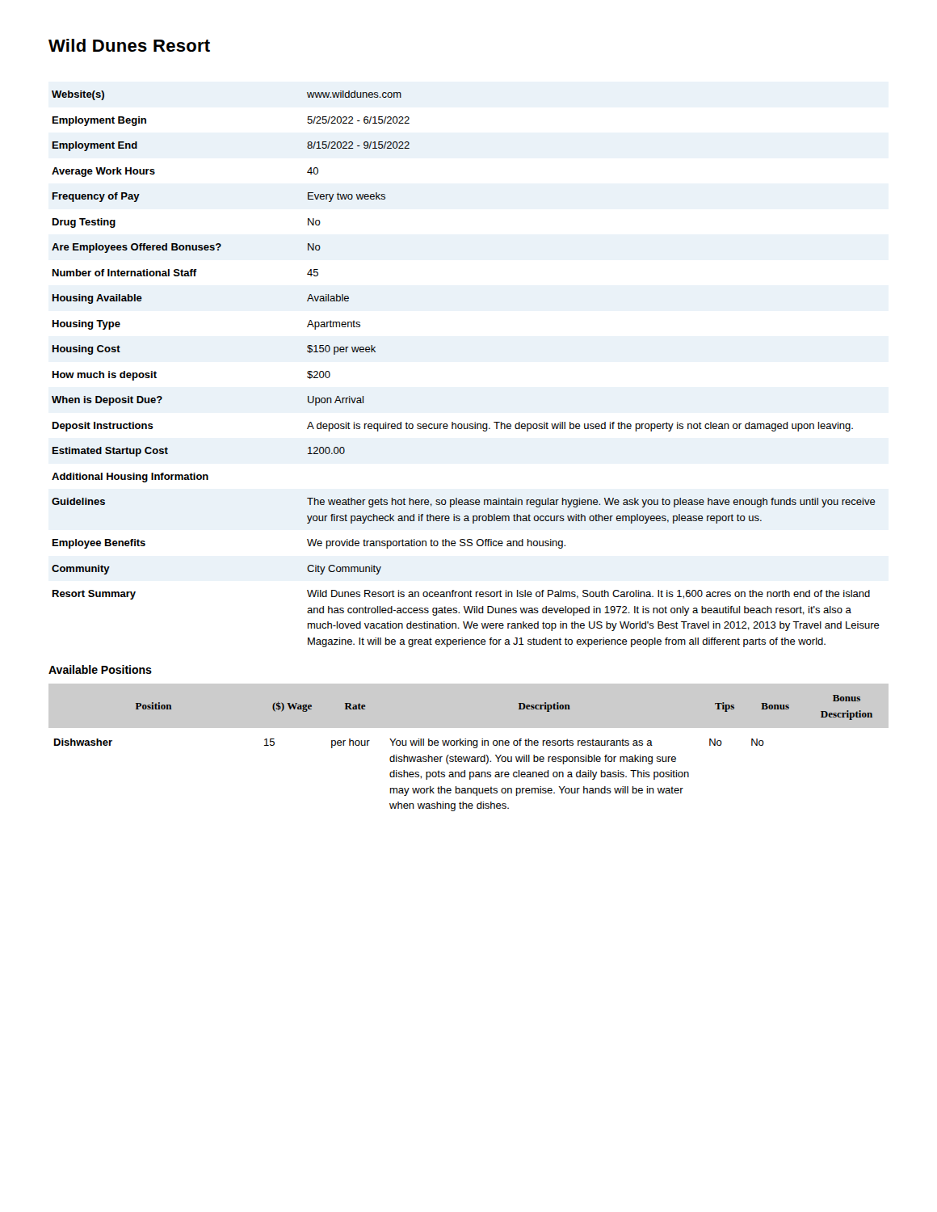Wild Dunes Resort
| Website(s) | www.wilddunes.com |
| Employment Begin | 5/25/2022 - 6/15/2022 |
| Employment End | 8/15/2022 - 9/15/2022 |
| Average Work Hours | 40 |
| Frequency of Pay | Every two weeks |
| Drug Testing | No |
| Are Employees Offered Bonuses? | No |
| Number of International Staff | 45 |
| Housing Available | Available |
| Housing Type | Apartments |
| Housing Cost | $150 per week |
| How much is deposit | $200 |
| When is Deposit Due? | Upon Arrival |
| Deposit Instructions | A deposit is required to secure housing. The deposit will be used if the property is not clean or damaged upon leaving. |
| Estimated Startup Cost | 1200.00 |
| Additional Housing Information | |
| Guidelines | The weather gets hot here, so please maintain regular hygiene. We ask you to please have enough funds until you receive your first paycheck and if there is a problem that occurs with other employees, please report to us. |
| Employee Benefits | We provide transportation to the SS Office and housing. |
| Community | City Community |
| Resort Summary | Wild Dunes Resort is an oceanfront resort in Isle of Palms, South Carolina. It is 1,600 acres on the north end of the island and has controlled-access gates. Wild Dunes was developed in 1972. It is not only a beautiful beach resort, it's also a much-loved vacation destination. We were ranked top in the US by World's Best Travel in 2012, 2013 by Travel and Leisure Magazine. It will be a great experience for a J1 student to experience people from all different parts of the world. |
Available Positions
| Position | ($) Wage | Rate | Description | Tips | Bonus | Bonus Description |
| --- | --- | --- | --- | --- | --- | --- |
| Dishwasher | 15 | per hour | You will be working in one of the resorts restaurants as a dishwasher (steward). You will be responsible for making sure dishes, pots and pans are cleaned on a daily basis. This position may work the banquets on premise. Your hands will be in water when washing the dishes. | No | No | |